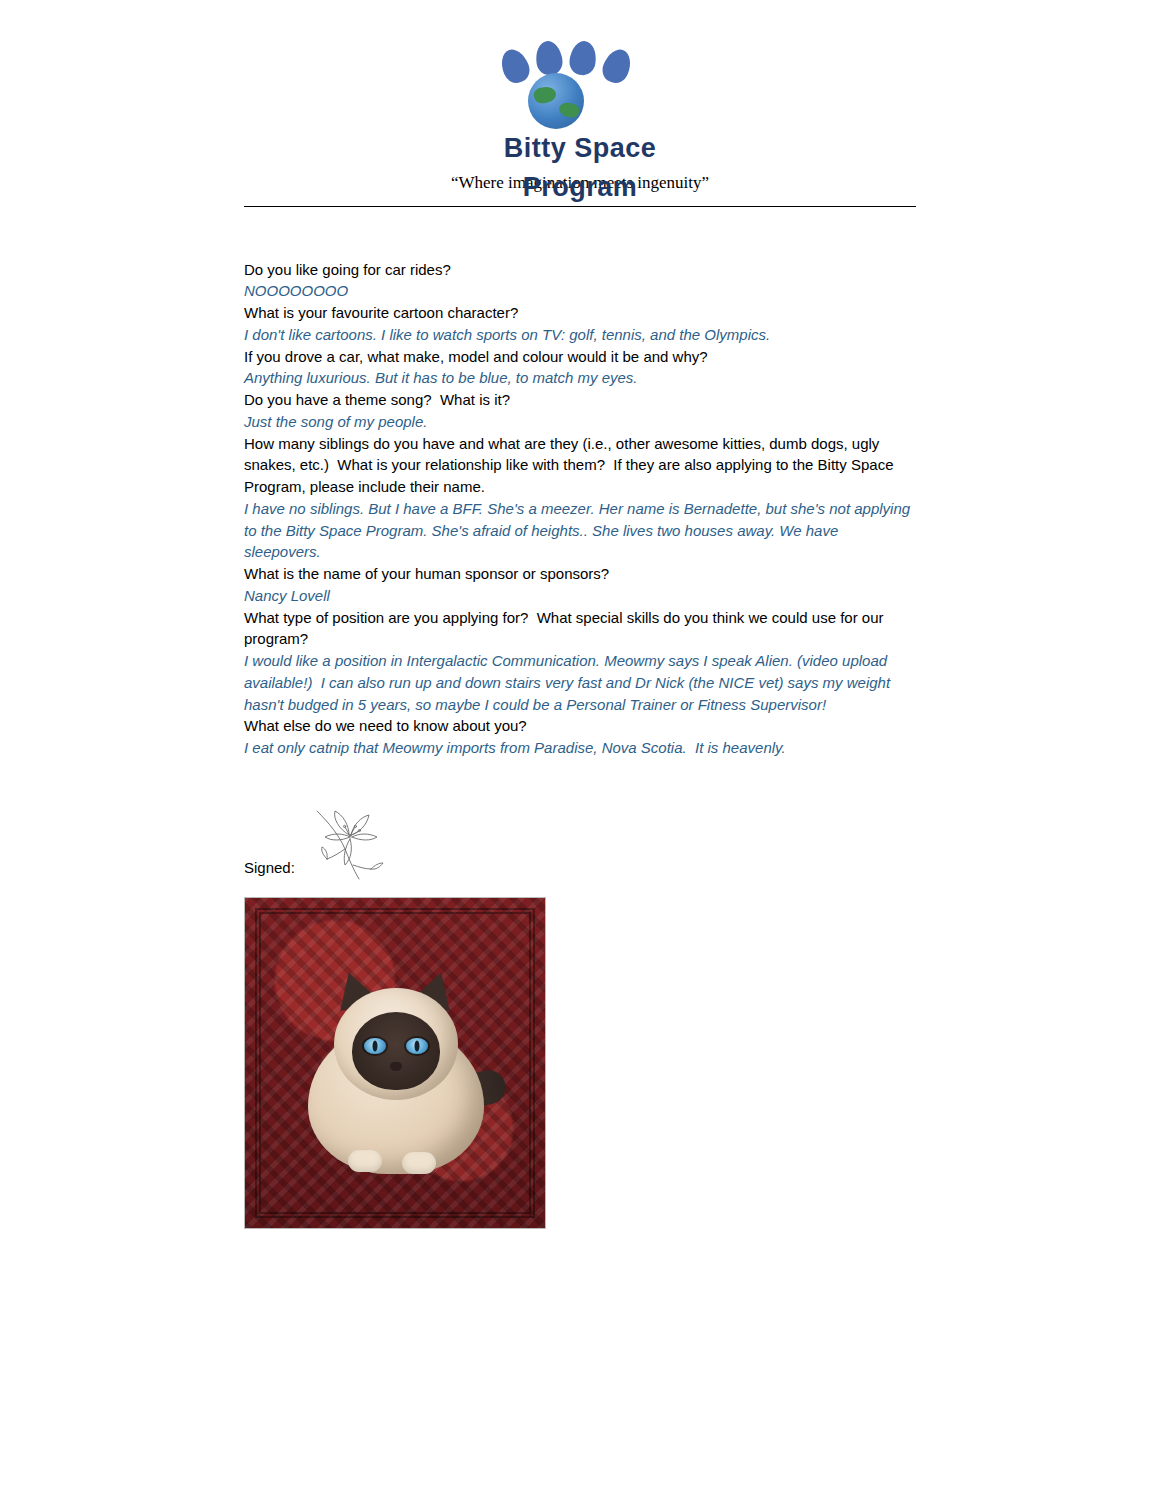Bitty Space Program
“Where imagination meets ingenuity”
Do you like going for car rides?
NOOOOOOOO
What is your favourite cartoon character?
I don't like cartoons. I like to watch sports on TV: golf, tennis, and the Olympics.
If you drove a car, what make, model and colour would it be and why?
Anything luxurious. But it has to be blue, to match my eyes.
Do you have a theme song? What is it?
Just the song of my people.
How many siblings do you have and what are they (i.e., other awesome kitties, dumb dogs, ugly snakes, etc.) What is your relationship like with them? If they are also applying to the Bitty Space Program, please include their name.
I have no siblings. But I have a BFF. She's a meezer. Her name is Bernadette, but she's not applying to the Bitty Space Program. She's afraid of heights.. She lives two houses away. We have sleepovers.
What is the name of your human sponsor or sponsors?
Nancy Lovell
What type of position are you applying for? What special skills do you think we could use for our program?
I would like a position in Intergalactic Communication. Meowmy says I speak Alien. (video upload available!) I can also run up and down stairs very fast and Dr Nick (the NICE vet) says my weight hasn't budged in 5 years, so maybe I could be a Personal Trainer or Fitness Supervisor!
What else do we need to know about you?
I eat only catnip that Meowmy imports from Paradise, Nova Scotia. It is heavenly.
Signed: